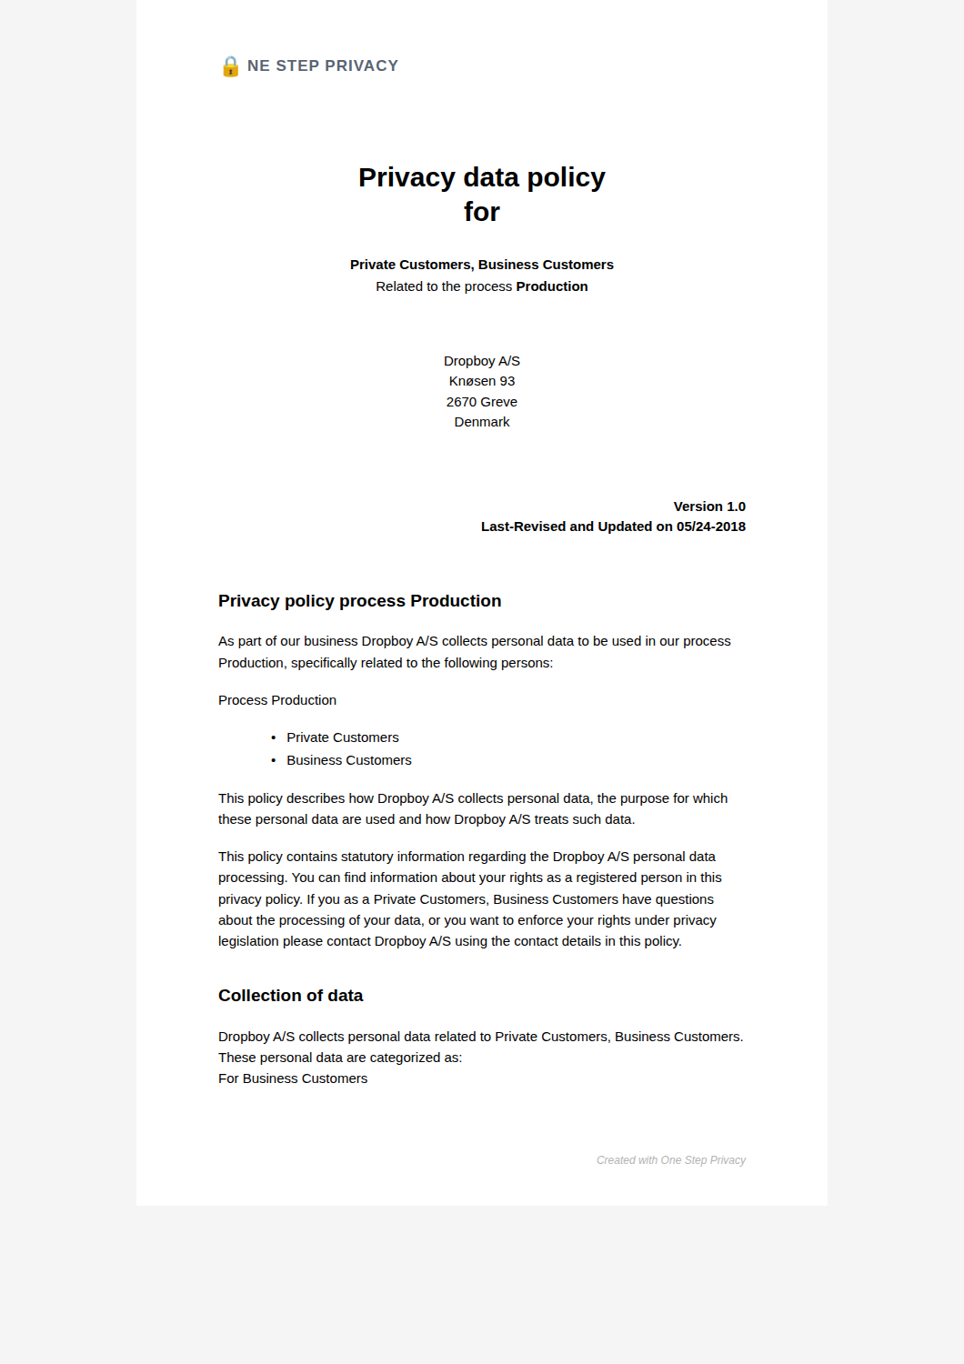🔒NE STEP PRIVACY
Privacy data policy
for
Private Customers, Business Customers Related to the process Production
Dropboy A/S
Knøsen 93
2670 Greve
Denmark
Version 1.0
Last-Revised and Updated on 05/24-2018
Privacy policy process Production
As part of our business Dropboy A/S collects personal data to be used in our process Production, specifically related to the following persons:
Process Production
Private Customers
Business Customers
This policy describes how Dropboy A/S collects personal data, the purpose for which these personal data are used and how Dropboy A/S treats such data.
This policy contains statutory information regarding the Dropboy A/S personal data processing. You can find information about your rights as a registered person in this privacy policy. If you as a Private Customers, Business Customers have questions about the processing of your data, or you want to enforce your rights under privacy legislation please contact Dropboy A/S using the contact details in this policy.
Collection of data
Dropboy A/S collects personal data related to Private Customers, Business Customers. These personal data are categorized as:
For Business Customers
Created with One Step Privacy